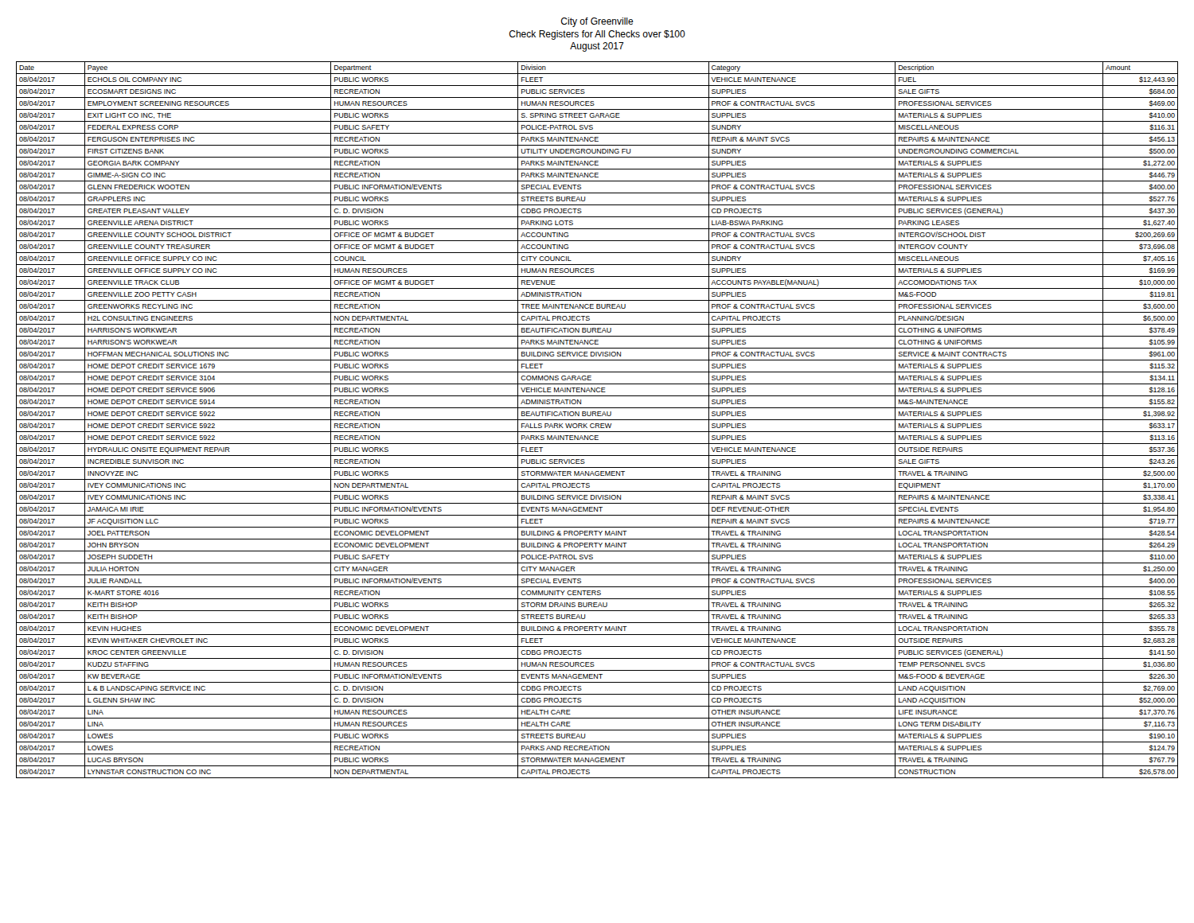City of Greenville
Check Registers for All Checks over $100
August 2017
| Date | Payee | Department | Division | Category | Description | Amount |
| --- | --- | --- | --- | --- | --- | --- |
| 08/04/2017 | ECHOLS OIL COMPANY INC | PUBLIC WORKS | FLEET | VEHICLE MAINTENANCE | FUEL | $12,443.90 |
| 08/04/2017 | ECOSMART DESIGNS INC | RECREATION | PUBLIC SERVICES | SUPPLIES | SALE GIFTS | $684.00 |
| 08/04/2017 | EMPLOYMENT SCREENING RESOURCES | HUMAN RESOURCES | HUMAN RESOURCES | PROF & CONTRACTUAL SVCS | PROFESSIONAL SERVICES | $469.00 |
| 08/04/2017 | EXIT LIGHT CO INC, THE | PUBLIC WORKS | S. SPRING STREET GARAGE | SUPPLIES | MATERIALS & SUPPLIES | $410.00 |
| 08/04/2017 | FEDERAL EXPRESS CORP | PUBLIC SAFETY | POLICE-PATROL SVS | SUNDRY | MISCELLANEOUS | $116.31 |
| 08/04/2017 | FERGUSON ENTERPRISES INC | RECREATION | PARKS MAINTENANCE | REPAIR & MAINT SVCS | REPAIRS & MAINTENANCE | $456.13 |
| 08/04/2017 | FIRST CITIZENS BANK | PUBLIC WORKS | UTILITY UNDERGROUNDING FU | SUNDRY | UNDERGROUNDING COMMERCIAL | $500.00 |
| 08/04/2017 | GEORGIA BARK COMPANY | RECREATION | PARKS MAINTENANCE | SUPPLIES | MATERIALS & SUPPLIES | $1,272.00 |
| 08/04/2017 | GIMME-A-SIGN CO INC | RECREATION | PARKS MAINTENANCE | SUPPLIES | MATERIALS & SUPPLIES | $446.79 |
| 08/04/2017 | GLENN FREDERICK WOOTEN | PUBLIC INFORMATION/EVENTS | SPECIAL EVENTS | PROF & CONTRACTUAL SVCS | PROFESSIONAL SERVICES | $400.00 |
| 08/04/2017 | GRAPPLERS INC | PUBLIC WORKS | STREETS BUREAU | SUPPLIES | MATERIALS & SUPPLIES | $527.76 |
| 08/04/2017 | GREATER PLEASANT VALLEY | C. D. DIVISION | CDBG PROJECTS | CD PROJECTS | PUBLIC SERVICES (GENERAL) | $437.30 |
| 08/04/2017 | GREENVILLE ARENA DISTRICT | PUBLIC WORKS | PARKING LOTS | LIAB-BSWA PARKING | PARKING LEASES | $1,627.40 |
| 08/04/2017 | GREENVILLE COUNTY SCHOOL DISTRICT | OFFICE OF MGMT & BUDGET | ACCOUNTING | PROF & CONTRACTUAL SVCS | INTERGOV/SCHOOL DIST | $200,269.69 |
| 08/04/2017 | GREENVILLE COUNTY TREASURER | OFFICE OF MGMT & BUDGET | ACCOUNTING | PROF & CONTRACTUAL SVCS | INTERGOV COUNTY | $73,696.08 |
| 08/04/2017 | GREENVILLE OFFICE SUPPLY CO INC | COUNCIL | CITY COUNCIL | SUNDRY | MISCELLANEOUS | $7,405.16 |
| 08/04/2017 | GREENVILLE OFFICE SUPPLY CO INC | HUMAN RESOURCES | HUMAN RESOURCES | SUPPLIES | MATERIALS & SUPPLIES | $169.99 |
| 08/04/2017 | GREENVILLE TRACK CLUB | OFFICE OF MGMT & BUDGET | REVENUE | ACCOUNTS PAYABLE(MANUAL) | ACCOMODATIONS TAX | $10,000.00 |
| 08/04/2017 | GREENVILLE ZOO PETTY CASH | RECREATION | ADMINISTRATION | SUPPLIES | M&S-FOOD | $119.81 |
| 08/04/2017 | GREENWORKS RECYLING INC | RECREATION | TREE MAINTENANCE BUREAU | PROF & CONTRACTUAL SVCS | PROFESSIONAL SERVICES | $3,600.00 |
| 08/04/2017 | H2L CONSULTING ENGINEERS | NON DEPARTMENTAL | CAPITAL PROJECTS | CAPITAL PROJECTS | PLANNING/DESIGN | $6,500.00 |
| 08/04/2017 | HARRISON'S WORKWEAR | RECREATION | BEAUTIFICATION BUREAU | SUPPLIES | CLOTHING & UNIFORMS | $378.49 |
| 08/04/2017 | HARRISON'S WORKWEAR | RECREATION | PARKS MAINTENANCE | SUPPLIES | CLOTHING & UNIFORMS | $105.99 |
| 08/04/2017 | HOFFMAN MECHANICAL SOLUTIONS INC | PUBLIC WORKS | BUILDING SERVICE DIVISION | PROF & CONTRACTUAL SVCS | SERVICE & MAINT CONTRACTS | $961.00 |
| 08/04/2017 | HOME DEPOT CREDIT SERVICE 1679 | PUBLIC WORKS | FLEET | SUPPLIES | MATERIALS & SUPPLIES | $115.32 |
| 08/04/2017 | HOME DEPOT CREDIT SERVICE 3104 | PUBLIC WORKS | COMMONS GARAGE | SUPPLIES | MATERIALS & SUPPLIES | $134.11 |
| 08/04/2017 | HOME DEPOT CREDIT SERVICE 5906 | PUBLIC WORKS | VEHICLE MAINTENANCE | SUPPLIES | MATERIALS & SUPPLIES | $128.16 |
| 08/04/2017 | HOME DEPOT CREDIT SERVICE 5914 | RECREATION | ADMINISTRATION | SUPPLIES | M&S-MAINTENANCE | $155.82 |
| 08/04/2017 | HOME DEPOT CREDIT SERVICE 5922 | RECREATION | BEAUTIFICATION BUREAU | SUPPLIES | MATERIALS & SUPPLIES | $1,398.92 |
| 08/04/2017 | HOME DEPOT CREDIT SERVICE 5922 | RECREATION | FALLS PARK WORK CREW | SUPPLIES | MATERIALS & SUPPLIES | $633.17 |
| 08/04/2017 | HOME DEPOT CREDIT SERVICE 5922 | RECREATION | PARKS MAINTENANCE | SUPPLIES | MATERIALS & SUPPLIES | $113.16 |
| 08/04/2017 | HYDRAULIC ONSITE EQUIPMENT REPAIR | PUBLIC WORKS | FLEET | VEHICLE MAINTENANCE | OUTSIDE REPAIRS | $537.36 |
| 08/04/2017 | INCREDIBLE SUNVISOR INC | RECREATION | PUBLIC SERVICES | SUPPLIES | SALE GIFTS | $243.26 |
| 08/04/2017 | INNOVYZE INC | PUBLIC WORKS | STORMWATER MANAGEMENT | TRAVEL & TRAINING | TRAVEL & TRAINING | $2,500.00 |
| 08/04/2017 | IVEY COMMUNICATIONS INC | NON DEPARTMENTAL | CAPITAL PROJECTS | CAPITAL PROJECTS | EQUIPMENT | $1,170.00 |
| 08/04/2017 | IVEY COMMUNICATIONS INC | PUBLIC WORKS | BUILDING SERVICE DIVISION | REPAIR & MAINT SVCS | REPAIRS & MAINTENANCE | $3,338.41 |
| 08/04/2017 | JAMAICA MI IRIE | PUBLIC INFORMATION/EVENTS | EVENTS MANAGEMENT | DEF REVENUE-OTHER | SPECIAL EVENTS | $1,954.80 |
| 08/04/2017 | JF ACQUISITION LLC | PUBLIC WORKS | FLEET | REPAIR & MAINT SVCS | REPAIRS & MAINTENANCE | $719.77 |
| 08/04/2017 | JOEL PATTERSON | ECONOMIC DEVELOPMENT | BUILDING & PROPERTY MAINT | TRAVEL & TRAINING | LOCAL TRANSPORTATION | $428.54 |
| 08/04/2017 | JOHN BRYSON | ECONOMIC DEVELOPMENT | BUILDING & PROPERTY MAINT | TRAVEL & TRAINING | LOCAL TRANSPORTATION | $264.29 |
| 08/04/2017 | JOSEPH SUDDETH | PUBLIC SAFETY | POLICE-PATROL SVS | SUPPLIES | MATERIALS & SUPPLIES | $110.00 |
| 08/04/2017 | JULIA HORTON | CITY MANAGER | CITY MANAGER | TRAVEL & TRAINING | TRAVEL & TRAINING | $1,250.00 |
| 08/04/2017 | JULIE RANDALL | PUBLIC INFORMATION/EVENTS | SPECIAL EVENTS | PROF & CONTRACTUAL SVCS | PROFESSIONAL SERVICES | $400.00 |
| 08/04/2017 | K-MART STORE 4016 | RECREATION | COMMUNITY CENTERS | SUPPLIES | MATERIALS & SUPPLIES | $108.55 |
| 08/04/2017 | KEITH BISHOP | PUBLIC WORKS | STORM DRAINS BUREAU | TRAVEL & TRAINING | TRAVEL & TRAINING | $265.32 |
| 08/04/2017 | KEITH BISHOP | PUBLIC WORKS | STREETS BUREAU | TRAVEL & TRAINING | TRAVEL & TRAINING | $265.33 |
| 08/04/2017 | KEVIN HUGHES | ECONOMIC DEVELOPMENT | BUILDING & PROPERTY MAINT | TRAVEL & TRAINING | LOCAL TRANSPORTATION | $355.78 |
| 08/04/2017 | KEVIN WHITAKER CHEVROLET INC | PUBLIC WORKS | FLEET | VEHICLE MAINTENANCE | OUTSIDE REPAIRS | $2,683.28 |
| 08/04/2017 | KROC CENTER GREENVILLE | C. D. DIVISION | CDBG PROJECTS | CD PROJECTS | PUBLIC SERVICES (GENERAL) | $141.50 |
| 08/04/2017 | KUDZU STAFFING | HUMAN RESOURCES | HUMAN RESOURCES | PROF & CONTRACTUAL SVCS | TEMP PERSONNEL SVCS | $1,036.80 |
| 08/04/2017 | KW BEVERAGE | PUBLIC INFORMATION/EVENTS | EVENTS MANAGEMENT | SUPPLIES | M&S-FOOD & BEVERAGE | $226.30 |
| 08/04/2017 | L & B LANDSCAPING SERVICE INC | C. D. DIVISION | CDBG PROJECTS | CD PROJECTS | LAND ACQUISITION | $2,769.00 |
| 08/04/2017 | L GLENN SHAW INC | C. D. DIVISION | CDBG PROJECTS | CD PROJECTS | LAND ACQUISITION | $52,000.00 |
| 08/04/2017 | LINA | HUMAN RESOURCES | HEALTH CARE | OTHER INSURANCE | LIFE INSURANCE | $17,370.76 |
| 08/04/2017 | LINA | HUMAN RESOURCES | HEALTH CARE | OTHER INSURANCE | LONG TERM DISABILITY | $7,116.73 |
| 08/04/2017 | LOWES | PUBLIC WORKS | STREETS BUREAU | SUPPLIES | MATERIALS & SUPPLIES | $190.10 |
| 08/04/2017 | LOWES | RECREATION | PARKS AND RECREATION | SUPPLIES | MATERIALS & SUPPLIES | $124.79 |
| 08/04/2017 | LUCAS BRYSON | PUBLIC WORKS | STORMWATER MANAGEMENT | TRAVEL & TRAINING | TRAVEL & TRAINING | $767.79 |
| 08/04/2017 | LYNNSTAR CONSTRUCTION CO INC | NON DEPARTMENTAL | CAPITAL PROJECTS | CAPITAL PROJECTS | CONSTRUCTION | $26,578.00 |